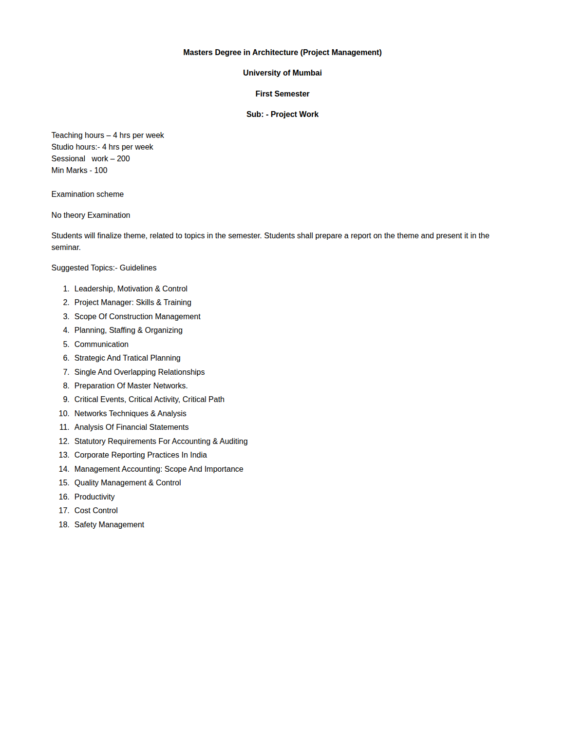Masters Degree in Architecture (Project Management)
University of Mumbai
First Semester
Sub: - Project Work
Teaching hours – 4 hrs per week Studio hours:- 4 hrs per week Sessional work – 200 Min Marks - 100
Examination scheme
No theory Examination
Students will finalize theme, related to topics in the semester. Students shall prepare a report on the theme and present it in the seminar.
Suggested Topics:- Guidelines
Leadership, Motivation & Control
Project Manager: Skills & Training
Scope Of Construction Management
Planning, Staffing & Organizing
Communication
Strategic And Tratical Planning
Single And Overlapping Relationships
Preparation Of Master Networks.
Critical Events, Critical Activity, Critical Path
Networks Techniques & Analysis
Analysis Of Financial Statements
Statutory Requirements For Accounting & Auditing
Corporate Reporting Practices In India
Management Accounting: Scope And Importance
Quality Management & Control
Productivity
Cost Control
Safety Management